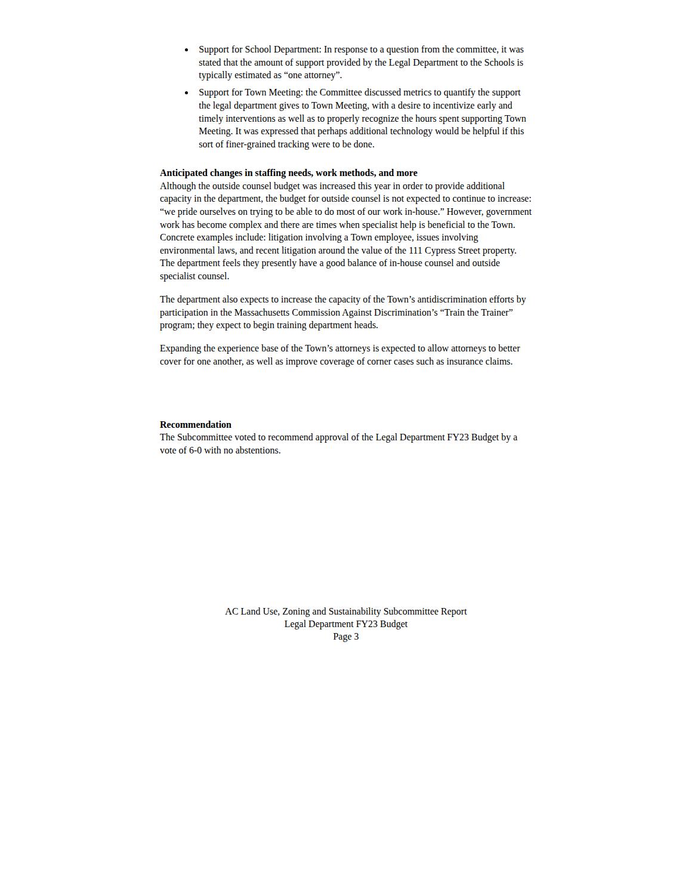Support for School Department: In response to a question from the committee, it was stated that the amount of support provided by the Legal Department to the Schools is typically estimated as “one attorney”.
Support for Town Meeting: the Committee discussed metrics to quantify the support the legal department gives to Town Meeting, with a desire to incentivize early and timely interventions as well as to properly recognize the hours spent supporting Town Meeting. It was expressed that perhaps additional technology would be helpful if this sort of finer-grained tracking were to be done.
Anticipated changes in staffing needs, work methods, and more
Although the outside counsel budget was increased this year in order to provide additional capacity in the department, the budget for outside counsel is not expected to continue to increase: “we pride ourselves on trying to be able to do most of our work in-house.” However, government work has become complex and there are times when specialist help is beneficial to the Town. Concrete examples include: litigation involving a Town employee, issues involving environmental laws, and recent litigation around the value of the 111 Cypress Street property. The department feels they presently have a good balance of in-house counsel and outside specialist counsel.
The department also expects to increase the capacity of the Town’s antidiscrimination efforts by participation in the Massachusetts Commission Against Discrimination’s “Train the Trainer” program; they expect to begin training department heads.
Expanding the experience base of the Town’s attorneys is expected to allow attorneys to better cover for one another, as well as improve coverage of corner cases such as insurance claims.
Recommendation
The Subcommittee voted to recommend approval of the Legal Department FY23 Budget by a vote of 6-0 with no abstentions.
AC Land Use, Zoning and Sustainability Subcommittee Report
Legal Department FY23 Budget
Page 3